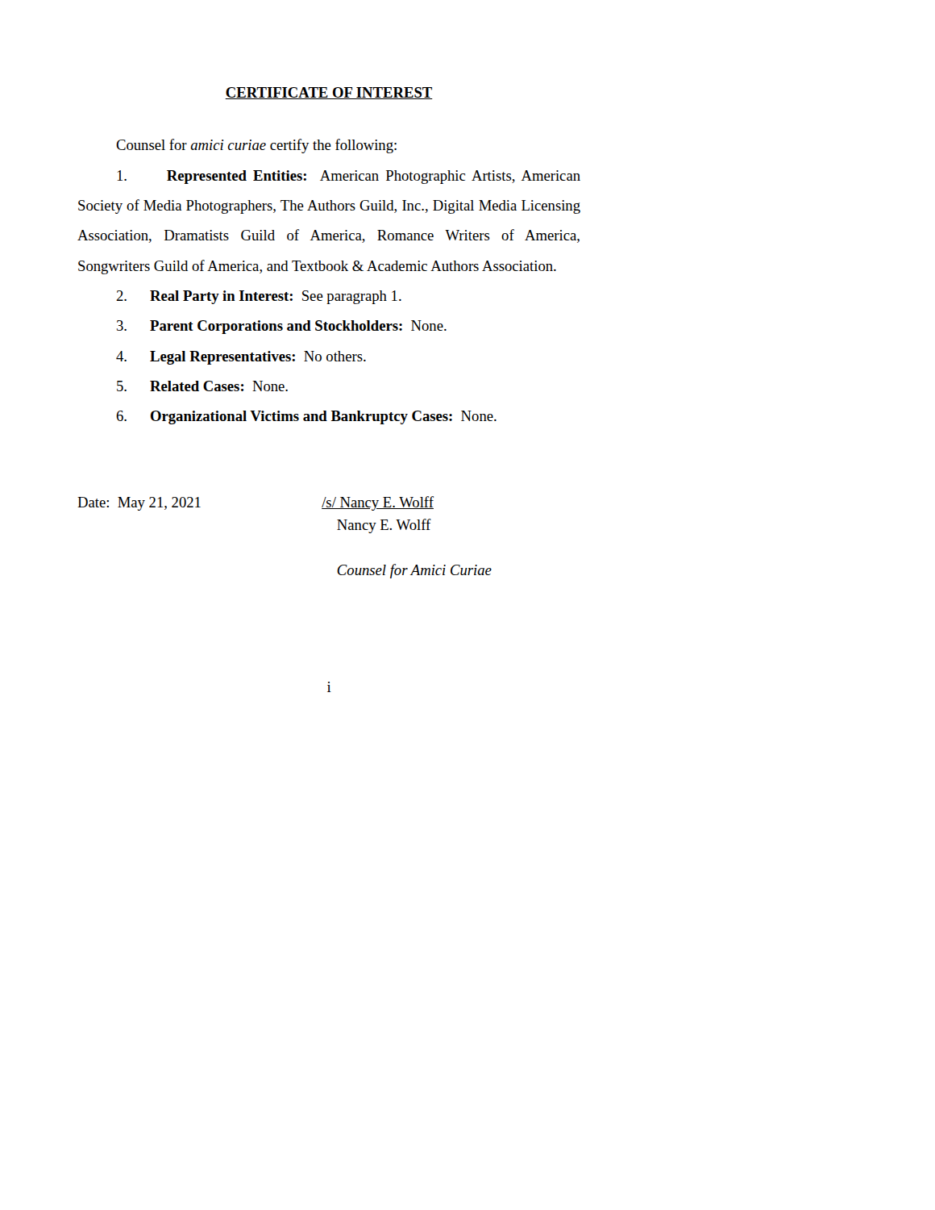CERTIFICATE OF INTEREST
Counsel for amici curiae certify the following:
1. Represented Entities: American Photographic Artists, American Society of Media Photographers, The Authors Guild, Inc., Digital Media Licensing Association, Dramatists Guild of America, Romance Writers of America, Songwriters Guild of America, and Textbook & Academic Authors Association.
2. Real Party in Interest: See paragraph 1.
3. Parent Corporations and Stockholders: None.
4. Legal Representatives: No others.
5. Related Cases: None.
6. Organizational Victims and Bankruptcy Cases: None.
| Date: May 21, 2021 | /s/ Nancy E. Wolff Nancy E. Wolff Counsel for Amici Curiae |
i